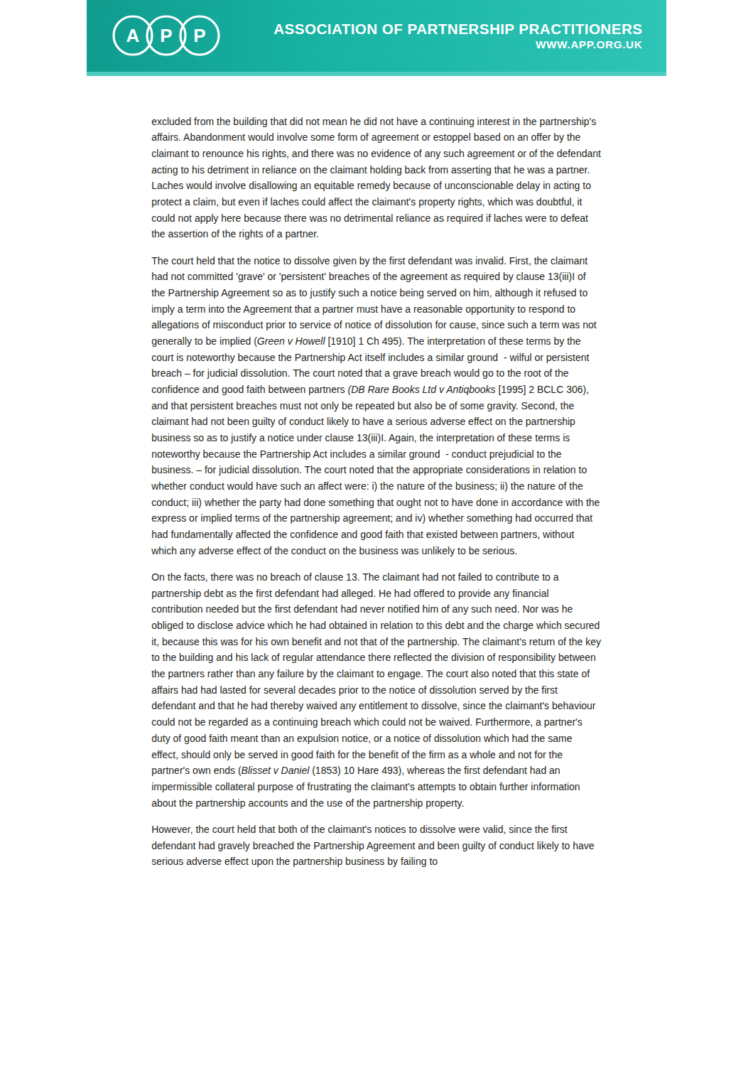A P P
ASSOCIATION OF PARTNERSHIP PRACTITIONERS
WWW.APP.ORG.UK
excluded from the building that did not mean he did not have a continuing interest in the partnership's affairs. Abandonment would involve some form of agreement or estoppel based on an offer by the claimant to renounce his rights, and there was no evidence of any such agreement or of the defendant acting to his detriment in reliance on the claimant holding back from asserting that he was a partner. Laches would involve disallowing an equitable remedy because of unconscionable delay in acting to protect a claim, but even if laches could affect the claimant's property rights, which was doubtful, it could not apply here because there was no detrimental reliance as required if laches were to defeat the assertion of the rights of a partner.
The court held that the notice to dissolve given by the first defendant was invalid. First, the claimant had not committed 'grave' or 'persistent' breaches of the agreement as required by clause 13(iii)I of the Partnership Agreement so as to justify such a notice being served on him, although it refused to imply a term into the Agreement that a partner must have a reasonable opportunity to respond to allegations of misconduct prior to service of notice of dissolution for cause, since such a term was not generally to be implied (Green v Howell [1910] 1 Ch 495). The interpretation of these terms by the court is noteworthy because the Partnership Act itself includes a similar ground - wilful or persistent breach – for judicial dissolution. The court noted that a grave breach would go to the root of the confidence and good faith between partners (DB Rare Books Ltd v Antiqbooks [1995] 2 BCLC 306), and that persistent breaches must not only be repeated but also be of some gravity. Second, the claimant had not been guilty of conduct likely to have a serious adverse effect on the partnership business so as to justify a notice under clause 13(iii)I. Again, the interpretation of these terms is noteworthy because the Partnership Act includes a similar ground - conduct prejudicial to the business. – for judicial dissolution. The court noted that the appropriate considerations in relation to whether conduct would have such an affect were: i) the nature of the business; ii) the nature of the conduct; iii) whether the party had done something that ought not to have done in accordance with the express or implied terms of the partnership agreement; and iv) whether something had occurred that had fundamentally affected the confidence and good faith that existed between partners, without which any adverse effect of the conduct on the business was unlikely to be serious.
On the facts, there was no breach of clause 13. The claimant had not failed to contribute to a partnership debt as the first defendant had alleged. He had offered to provide any financial contribution needed but the first defendant had never notified him of any such need. Nor was he obliged to disclose advice which he had obtained in relation to this debt and the charge which secured it, because this was for his own benefit and not that of the partnership. The claimant's return of the key to the building and his lack of regular attendance there reflected the division of responsibility between the partners rather than any failure by the claimant to engage. The court also noted that this state of affairs had had lasted for several decades prior to the notice of dissolution served by the first defendant and that he had thereby waived any entitlement to dissolve, since the claimant's behaviour could not be regarded as a continuing breach which could not be waived. Furthermore, a partner's duty of good faith meant than an expulsion notice, or a notice of dissolution which had the same effect, should only be served in good faith for the benefit of the firm as a whole and not for the partner's own ends (Blisset v Daniel (1853) 10 Hare 493), whereas the first defendant had an impermissible collateral purpose of frustrating the claimant's attempts to obtain further information about the partnership accounts and the use of the partnership property.
However, the court held that both of the claimant's notices to dissolve were valid, since the first defendant had gravely breached the Partnership Agreement and been guilty of conduct likely to have serious adverse effect upon the partnership business by failing to